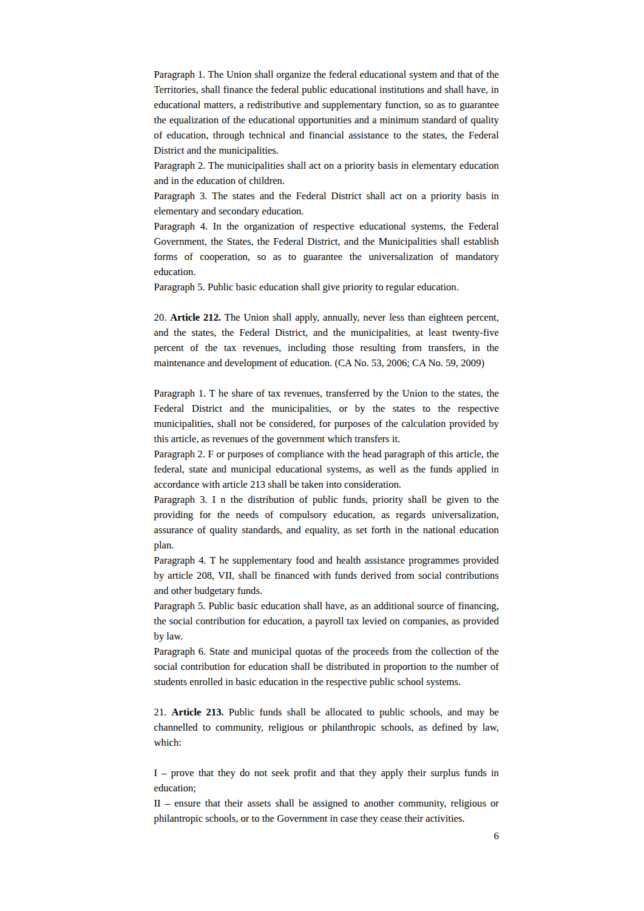Paragraph 1. The Union shall organize the federal educational system and that of the Territories, shall finance the federal public educational institutions and shall have, in educational matters, a redistributive and supplementary function, so as to guarantee the equalization of the educational opportunities and a minimum standard of quality of education, through technical and financial assistance to the states, the Federal District and the municipalities.
Paragraph 2. The municipalities shall act on a priority basis in elementary education and in the education of children.
Paragraph 3. The states and the Federal District shall act on a priority basis in elementary and secondary education.
Paragraph 4. In the organization of respective educational systems, the Federal Government, the States, the Federal District, and the Municipalities shall establish forms of cooperation, so as to guarantee the universalization of mandatory education.
Paragraph 5. Public basic education shall give priority to regular education.
20. Article 212. The Union shall apply, annually, never less than eighteen percent, and the states, the Federal District, and the municipalities, at least twenty-five percent of the tax revenues, including those resulting from transfers, in the maintenance and development of education. (CA No. 53, 2006; CA No. 59, 2009)
Paragraph 1. T he share of tax revenues, transferred by the Union to the states, the Federal District and the municipalities, or by the states to the respective municipalities, shall not be considered, for purposes of the calculation provided by this article, as revenues of the government which transfers it.
Paragraph 2. F or purposes of compliance with the head paragraph of this article, the federal, state and municipal educational systems, as well as the funds applied in accordance with article 213 shall be taken into consideration.
Paragraph 3. I n the distribution of public funds, priority shall be given to the providing for the needs of compulsory education, as regards universalization, assurance of quality standards, and equality, as set forth in the national education plan.
Paragraph 4. T he supplementary food and health assistance programmes provided by article 208, VII, shall be financed with funds derived from social contributions and other budgetary funds.
Paragraph 5. Public basic education shall have, as an additional source of financing, the social contribution for education, a payroll tax levied on companies, as provided by law.
Paragraph 6. State and municipal quotas of the proceeds from the collection of the social contribution for education shall be distributed in proportion to the number of students enrolled in basic education in the respective public school systems.
21. Article 213. Public funds shall be allocated to public schools, and may be channelled to community, religious or philanthropic schools, as defined by law, which:
I – prove that they do not seek profit and that they apply their surplus funds in education;
II – ensure that their assets shall be assigned to another community, religious or philantropic schools, or to the Government in case they cease their activities.
6